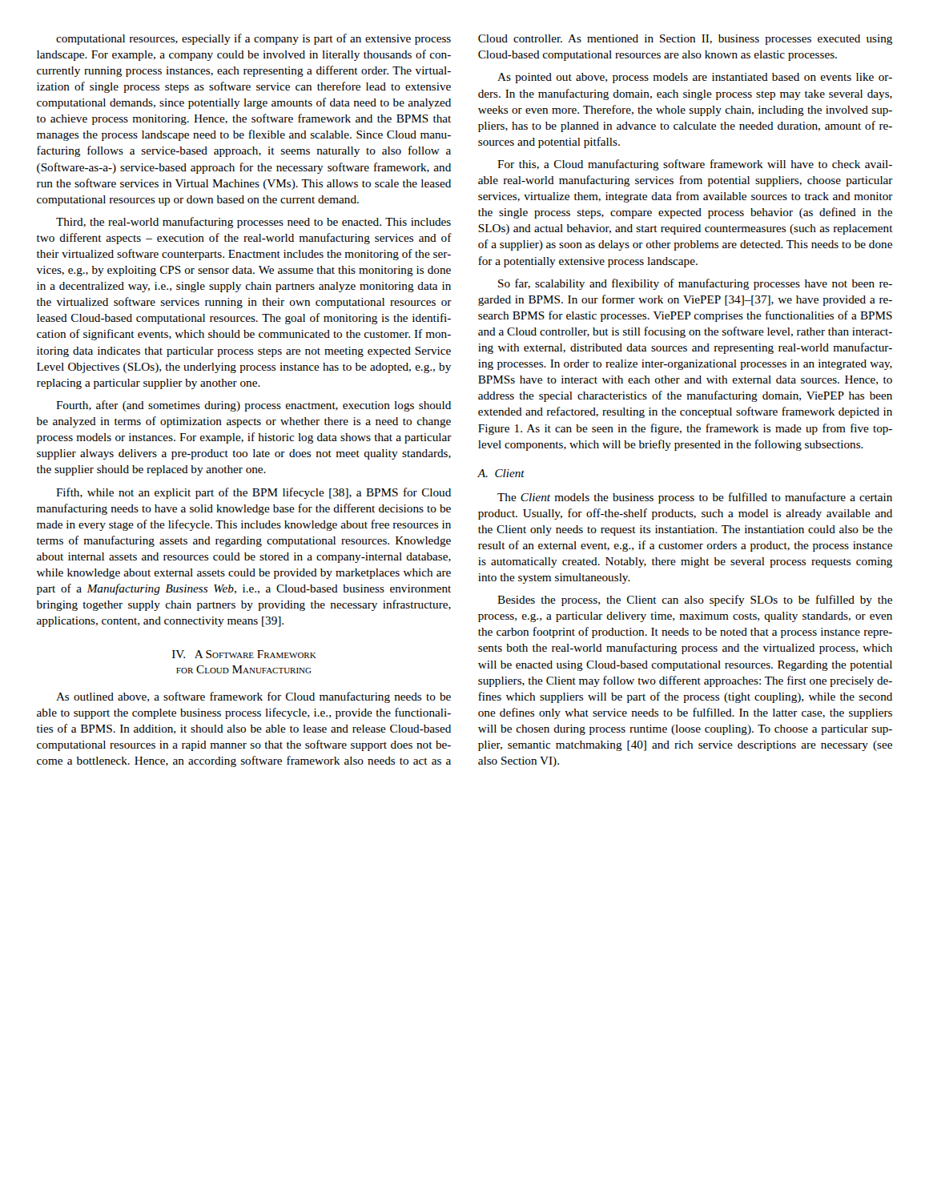computational resources, especially if a company is part of an extensive process landscape. For example, a company could be involved in literally thousands of concurrently running process instances, each representing a different order. The virtualization of single process steps as software service can therefore lead to extensive computational demands, since potentially large amounts of data need to be analyzed to achieve process monitoring. Hence, the software framework and the BPMS that manages the process landscape need to be flexible and scalable. Since Cloud manufacturing follows a service-based approach, it seems naturally to also follow a (Software-as-a-) service-based approach for the necessary software framework, and run the software services in Virtual Machines (VMs). This allows to scale the leased computational resources up or down based on the current demand.
Third, the real-world manufacturing processes need to be enacted. This includes two different aspects – execution of the real-world manufacturing services and of their virtualized software counterparts. Enactment includes the monitoring of the services, e.g., by exploiting CPS or sensor data. We assume that this monitoring is done in a decentralized way, i.e., single supply chain partners analyze monitoring data in the virtualized software services running in their own computational resources or leased Cloud-based computational resources. The goal of monitoring is the identification of significant events, which should be communicated to the customer. If monitoring data indicates that particular process steps are not meeting expected Service Level Objectives (SLOs), the underlying process instance has to be adopted, e.g., by replacing a particular supplier by another one.
Fourth, after (and sometimes during) process enactment, execution logs should be analyzed in terms of optimization aspects or whether there is a need to change process models or instances. For example, if historic log data shows that a particular supplier always delivers a pre-product too late or does not meet quality standards, the supplier should be replaced by another one.
Fifth, while not an explicit part of the BPM lifecycle [38], a BPMS for Cloud manufacturing needs to have a solid knowledge base for the different decisions to be made in every stage of the lifecycle. This includes knowledge about free resources in terms of manufacturing assets and regarding computational resources. Knowledge about internal assets and resources could be stored in a company-internal database, while knowledge about external assets could be provided by marketplaces which are part of a Manufacturing Business Web, i.e., a Cloud-based business environment bringing together supply chain partners by providing the necessary infrastructure, applications, content, and connectivity means [39].
IV. A Software Framework
for Cloud Manufacturing
As outlined above, a software framework for Cloud manufacturing needs to be able to support the complete business process lifecycle, i.e., provide the functionalities of a BPMS. In addition, it should also be able to lease and release Cloud-based computational resources in a rapid manner so that the software support does not become a bottleneck. Hence, an according software framework also needs to act as a Cloud controller. As mentioned in Section II, business processes executed using Cloud-based computational resources are also known as elastic processes.
As pointed out above, process models are instantiated based on events like orders. In the manufacturing domain, each single process step may take several days, weeks or even more. Therefore, the whole supply chain, including the involved suppliers, has to be planned in advance to calculate the needed duration, amount of resources and potential pitfalls.
For this, a Cloud manufacturing software framework will have to check available real-world manufacturing services from potential suppliers, choose particular services, virtualize them, integrate data from available sources to track and monitor the single process steps, compare expected process behavior (as defined in the SLOs) and actual behavior, and start required countermeasures (such as replacement of a supplier) as soon as delays or other problems are detected. This needs to be done for a potentially extensive process landscape.
So far, scalability and flexibility of manufacturing processes have not been regarded in BPMS. In our former work on ViePEP [34]–[37], we have provided a research BPMS for elastic processes. ViePEP comprises the functionalities of a BPMS and a Cloud controller, but is still focusing on the software level, rather than interacting with external, distributed data sources and representing real-world manufacturing processes. In order to realize inter-organizational processes in an integrated way, BPMSs have to interact with each other and with external data sources. Hence, to address the special characteristics of the manufacturing domain, ViePEP has been extended and refactored, resulting in the conceptual software framework depicted in Figure 1. As it can be seen in the figure, the framework is made up from five top-level components, which will be briefly presented in the following subsections.
A. Client
The Client models the business process to be fulfilled to manufacture a certain product. Usually, for off-the-shelf products, such a model is already available and the Client only needs to request its instantiation. The instantiation could also be the result of an external event, e.g., if a customer orders a product, the process instance is automatically created. Notably, there might be several process requests coming into the system simultaneously.
Besides the process, the Client can also specify SLOs to be fulfilled by the process, e.g., a particular delivery time, maximum costs, quality standards, or even the carbon footprint of production. It needs to be noted that a process instance represents both the real-world manufacturing process and the virtualized process, which will be enacted using Cloud-based computational resources. Regarding the potential suppliers, the Client may follow two different approaches: The first one precisely defines which suppliers will be part of the process (tight coupling), while the second one defines only what service needs to be fulfilled. In the latter case, the suppliers will be chosen during process runtime (loose coupling). To choose a particular supplier, semantic matchmaking [40] and rich service descriptions are necessary (see also Section VI).